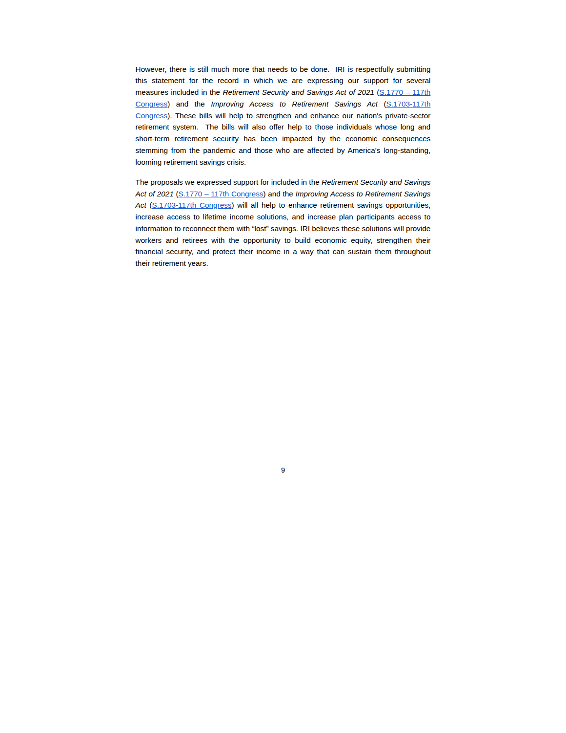However, there is still much more that needs to be done. IRI is respectfully submitting this statement for the record in which we are expressing our support for several measures included in the Retirement Security and Savings Act of 2021 (S.1770 – 117th Congress) and the Improving Access to Retirement Savings Act (S.1703-117th Congress). These bills will help to strengthen and enhance our nation's private-sector retirement system. The bills will also offer help to those individuals whose long and short-term retirement security has been impacted by the economic consequences stemming from the pandemic and those who are affected by America's long-standing, looming retirement savings crisis.
The proposals we expressed support for included in the Retirement Security and Savings Act of 2021 (S.1770 – 117th Congress) and the Improving Access to Retirement Savings Act (S.1703-117th Congress) will all help to enhance retirement savings opportunities, increase access to lifetime income solutions, and increase plan participants access to information to reconnect them with “lost” savings. IRI believes these solutions will provide workers and retirees with the opportunity to build economic equity, strengthen their financial security, and protect their income in a way that can sustain them throughout their retirement years.
9